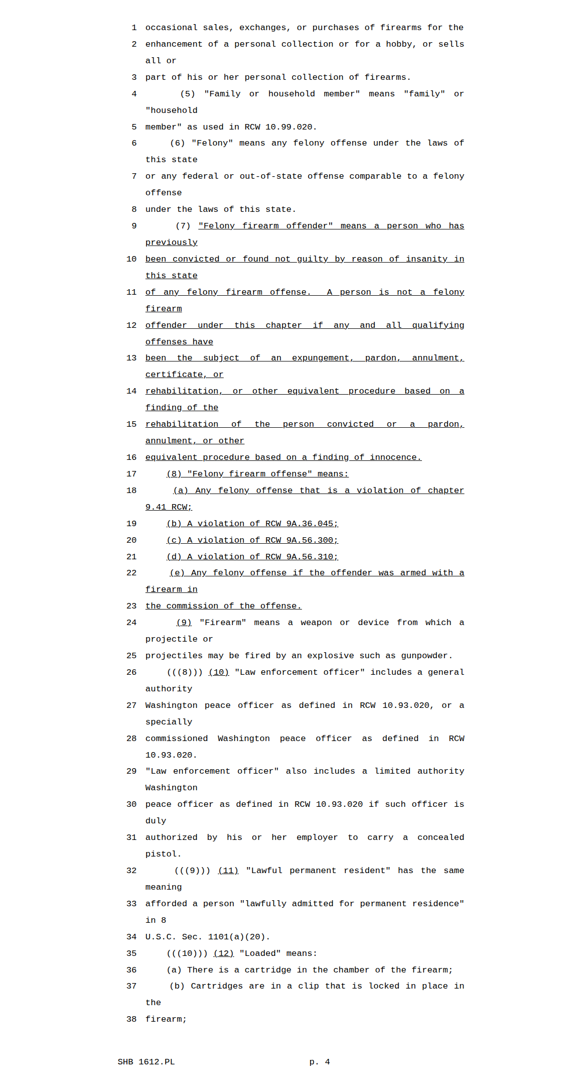occasional sales, exchanges, or purchases of firearms for the
enhancement of a personal collection or for a hobby, or sells all or
part of his or her personal collection of firearms.
(5) "Family or household member" means "family" or "household
member" as used in RCW 10.99.020.
(6) "Felony" means any felony offense under the laws of this state
or any federal or out-of-state offense comparable to a felony offense
under the laws of this state.
(7) "Felony firearm offender" means a person who has previously
been convicted or found not guilty by reason of insanity in this state
of any felony firearm offense. A person is not a felony firearm
offender under this chapter if any and all qualifying offenses have
been the subject of an expungement, pardon, annulment, certificate, or
rehabilitation, or other equivalent procedure based on a finding of the
rehabilitation of the person convicted or a pardon, annulment, or other
equivalent procedure based on a finding of innocence.
(8) "Felony firearm offense" means:
(a) Any felony offense that is a violation of chapter 9.41 RCW;
(b) A violation of RCW 9A.36.045;
(c) A violation of RCW 9A.56.300;
(d) A violation of RCW 9A.56.310;
(e) Any felony offense if the offender was armed with a firearm in
the commission of the offense.
(9) "Firearm" means a weapon or device from which a projectile or
projectiles may be fired by an explosive such as gunpowder.
(((8))) (10) "Law enforcement officer" includes a general authority
Washington peace officer as defined in RCW 10.93.020, or a specially
commissioned Washington peace officer as defined in RCW 10.93.020.
"Law enforcement officer" also includes a limited authority Washington
peace officer as defined in RCW 10.93.020 if such officer is duly
authorized by his or her employer to carry a concealed pistol.
(((9))) (11) "Lawful permanent resident" has the same meaning
afforded a person "lawfully admitted for permanent residence" in 8
U.S.C. Sec. 1101(a)(20).
(((10))) (12) "Loaded" means:
(a) There is a cartridge in the chamber of the firearm;
(b) Cartridges are in a clip that is locked in place in the
firearm;
SHB 1612.PL
p. 4